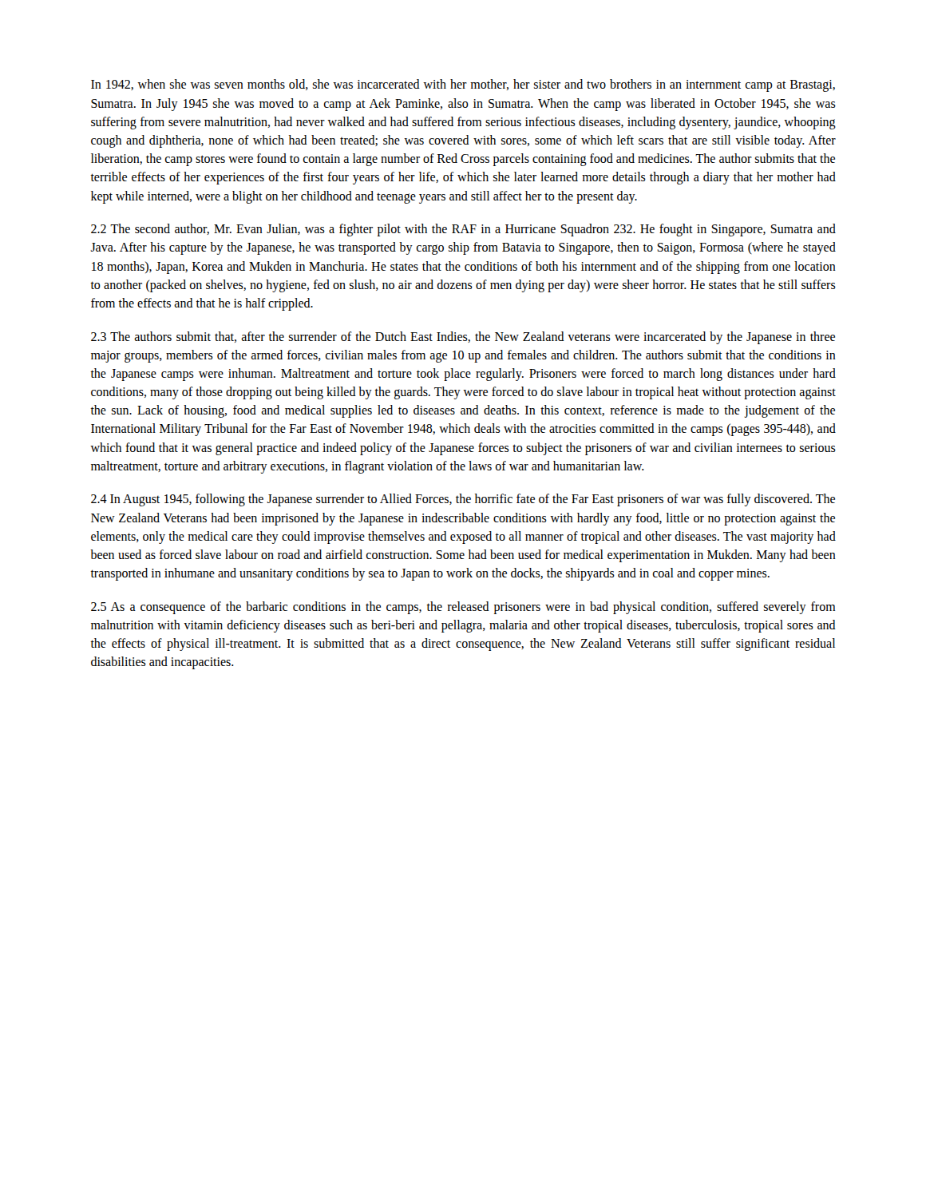In 1942, when she was seven months old, she was incarcerated with her mother, her sister and two brothers in an internment camp at Brastagi, Sumatra. In July 1945 she was moved to a camp at Aek Paminke, also in Sumatra. When the camp was liberated in October 1945, she was suffering from severe malnutrition, had never walked and had suffered from serious infectious diseases, including dysentery, jaundice, whooping cough and diphtheria, none of which had been treated; she was covered with sores, some of which left scars that are still visible today. After liberation, the camp stores were found to contain a large number of Red Cross parcels containing food and medicines. The author submits that the terrible effects of her experiences of the first four years of her life, of which she later learned more details through a diary that her mother had kept while interned, were a blight on her childhood and teenage years and still affect her to the present day.
2.2 The second author, Mr. Evan Julian, was a fighter pilot with the RAF in a Hurricane Squadron 232. He fought in Singapore, Sumatra and Java. After his capture by the Japanese, he was transported by cargo ship from Batavia to Singapore, then to Saigon, Formosa (where he stayed 18 months), Japan, Korea and Mukden in Manchuria. He states that the conditions of both his internment and of the shipping from one location to another (packed on shelves, no hygiene, fed on slush, no air and dozens of men dying per day) were sheer horror. He states that he still suffers from the effects and that he is half crippled.
2.3 The authors submit that, after the surrender of the Dutch East Indies, the New Zealand veterans were incarcerated by the Japanese in three major groups, members of the armed forces, civilian males from age 10 up and females and children. The authors submit that the conditions in the Japanese camps were inhuman. Maltreatment and torture took place regularly. Prisoners were forced to march long distances under hard conditions, many of those dropping out being killed by the guards. They were forced to do slave labour in tropical heat without protection against the sun. Lack of housing, food and medical supplies led to diseases and deaths. In this context, reference is made to the judgement of the International Military Tribunal for the Far East of November 1948, which deals with the atrocities committed in the camps (pages 395-448), and which found that it was general practice and indeed policy of the Japanese forces to subject the prisoners of war and civilian internees to serious maltreatment, torture and arbitrary executions, in flagrant violation of the laws of war and humanitarian law.
2.4 In August 1945, following the Japanese surrender to Allied Forces, the horrific fate of the Far East prisoners of war was fully discovered. The New Zealand Veterans had been imprisoned by the Japanese in indescribable conditions with hardly any food, little or no protection against the elements, only the medical care they could improvise themselves and exposed to all manner of tropical and other diseases. The vast majority had been used as forced slave labour on road and airfield construction. Some had been used for medical experimentation in Mukden. Many had been transported in inhumane and unsanitary conditions by sea to Japan to work on the docks, the shipyards and in coal and copper mines.
2.5 As a consequence of the barbaric conditions in the camps, the released prisoners were in bad physical condition, suffered severely from malnutrition with vitamin deficiency diseases such as beri-beri and pellagra, malaria and other tropical diseases, tuberculosis, tropical sores and the effects of physical ill-treatment. It is submitted that as a direct consequence, the New Zealand Veterans still suffer significant residual disabilities and incapacities.